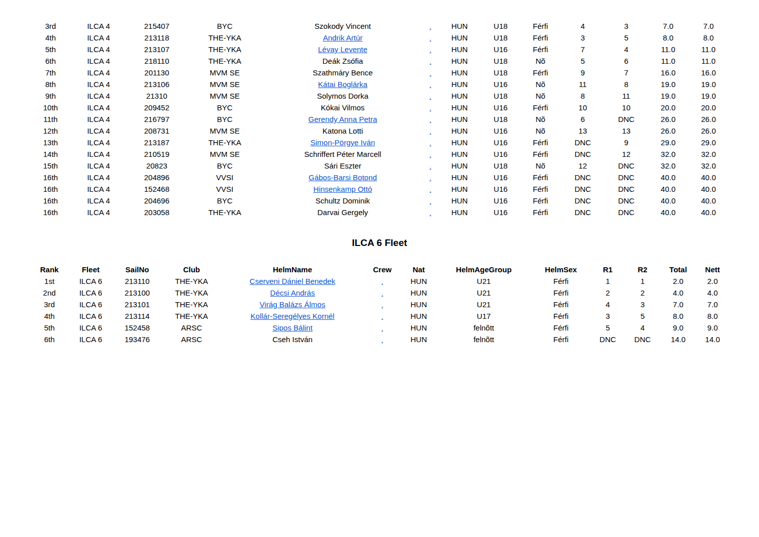| 3rd | ILCA 4 | 215407 | BYC | Szokody Vincent | , | HUN | U18 | Férfi | 4 | 3 | 7.0 | 7.0 |
| 4th | ILCA 4 | 213118 | THE-YKA | Andrik Artúr | , | HUN | U18 | Férfi | 3 | 5 | 8.0 | 8.0 |
| 5th | ILCA 4 | 213107 | THE-YKA | Lévay Levente | , | HUN | U16 | Férfi | 7 | 4 | 11.0 | 11.0 |
| 6th | ILCA 4 | 218110 | THE-YKA | Deák Zsófia | , | HUN | U18 | Nõ | 5 | 6 | 11.0 | 11.0 |
| 7th | ILCA 4 | 201130 | MVM SE | Szathmáry Bence | , | HUN | U18 | Férfi | 9 | 7 | 16.0 | 16.0 |
| 8th | ILCA 4 | 213106 | MVM SE | Kátai Boglárka | , | HUN | U16 | Nõ | 11 | 8 | 19.0 | 19.0 |
| 9th | ILCA 4 | 21310 | MVM SE | Solymos Dorka | , | HUN | U18 | Nõ | 8 | 11 | 19.0 | 19.0 |
| 10th | ILCA 4 | 209452 | BYC | Kókai Vilmos | , | HUN | U16 | Férfi | 10 | 10 | 20.0 | 20.0 |
| 11th | ILCA 4 | 216797 | BYC | Gerendy Anna Petra | , | HUN | U18 | Nõ | 6 | DNC | 26.0 | 26.0 |
| 12th | ILCA 4 | 208731 | MVM SE | Katona Lotti | , | HUN | U16 | Nõ | 13 | 13 | 26.0 | 26.0 |
| 13th | ILCA 4 | 213187 | THE-YKA | Simon-Pörgye Iván | , | HUN | U16 | Férfi | DNC | 9 | 29.0 | 29.0 |
| 14th | ILCA 4 | 210519 | MVM SE | Schriffert Péter Marcell | , | HUN | U16 | Férfi | DNC | 12 | 32.0 | 32.0 |
| 15th | ILCA 4 | 20823 | BYC | Sári Eszter | , | HUN | U18 | Nõ | 12 | DNC | 32.0 | 32.0 |
| 16th | ILCA 4 | 204896 | VVSI | Gábos-Barsi Botond | , | HUN | U16 | Férfi | DNC | DNC | 40.0 | 40.0 |
| 16th | ILCA 4 | 152468 | VVSI | Hinsenkamp Ottó | , | HUN | U16 | Férfi | DNC | DNC | 40.0 | 40.0 |
| 16th | ILCA 4 | 204696 | BYC | Schultz Dominik | , | HUN | U16 | Férfi | DNC | DNC | 40.0 | 40.0 |
| 16th | ILCA 4 | 203058 | THE-YKA | Darvai Gergely | , | HUN | U16 | Férfi | DNC | DNC | 40.0 | 40.0 |
ILCA 6 Fleet
| Rank | Fleet | SailNo | Club | HelmName | Crew | Nat | HelmAgeGroup | HelmSex | R1 | R2 | Total | Nett |
| --- | --- | --- | --- | --- | --- | --- | --- | --- | --- | --- | --- | --- |
| 1st | ILCA 6 | 213110 | THE-YKA | Cserveni Dániel Benedek | , | HUN | U21 | Férfi | 1 | 1 | 2.0 | 2.0 |
| 2nd | ILCA 6 | 213100 | THE-YKA | Décsi András | , | HUN | U21 | Férfi | 2 | 2 | 4.0 | 4.0 |
| 3rd | ILCA 6 | 213101 | THE-YKA | Virág Balázs Álmos | , | HUN | U21 | Férfi | 4 | 3 | 7.0 | 7.0 |
| 4th | ILCA 6 | 213114 | THE-YKA | Kollár-Seregélyes Kornél | , | HUN | U17 | Férfi | 3 | 5 | 8.0 | 8.0 |
| 5th | ILCA 6 | 152458 | ARSC | Sipos Bálint | , | HUN | felnõtt | Férfi | 5 | 4 | 9.0 | 9.0 |
| 6th | ILCA 6 | 193476 | ARSC | Cseh István | , | HUN | felnõtt | Férfi | DNC | DNC | 14.0 | 14.0 |